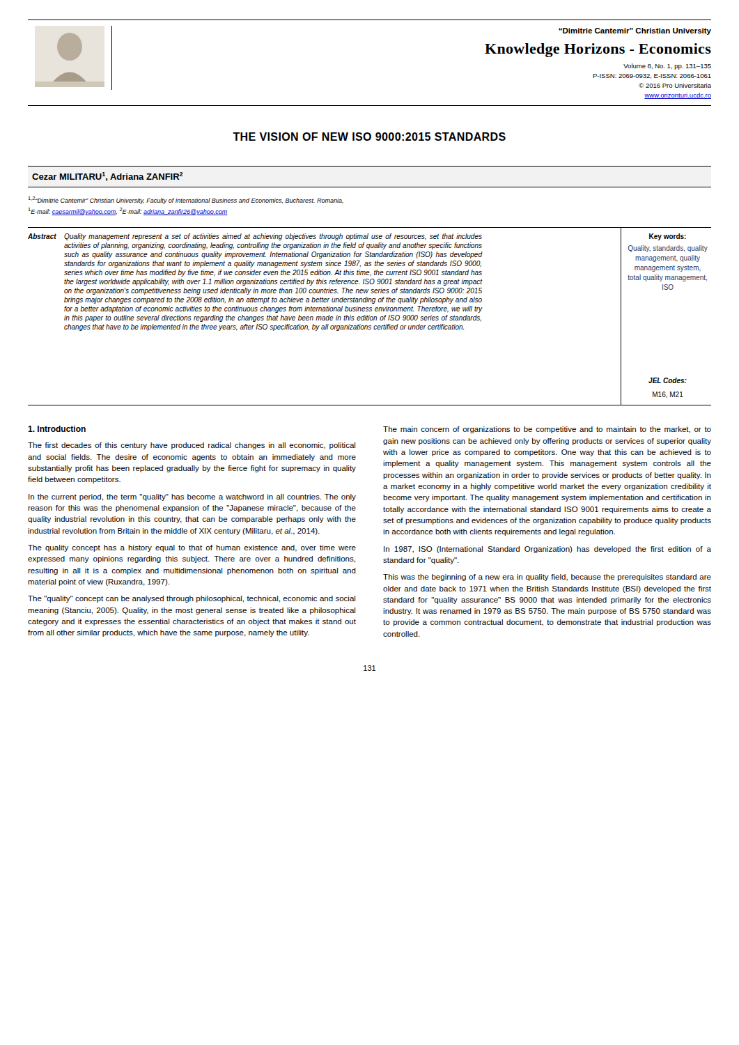“Dimitrie Cantemir” Christian University
Knowledge Horizons - Economics
Volume 8, No. 1, pp. 131–135
P-ISSN: 2069-0932, E-ISSN: 2066-1061
© 2016 Pro Universitaria
www.orizonturi.ucdc.ro
THE VISION OF NEW ISO 9000:2015 STANDARDS
Cezar MILITARU1, Adriana ZANFIR2
1,2“Dimitrie Cantemir” Christian University, Faculty of International Business and Economics, Bucharest. Romania,
1E-mail: caesarmil@yahoo.com, 2E-mail: adriana_zanfir26@yahoo.com
Abstract
Quality management represent a set of activities aimed at achieving objectives through optimal use of resources, set that includes activities of planning, organizing, coordinating, leading, controlling the organization in the field of quality and another specific functions such as quality assurance and continuous quality improvement. International Organization for Standardization (ISO) has developed standards for organizations that want to implement a quality management system since 1987, as the series of standards ISO 9000, series which over time has modified by five time, if we consider even the 2015 edition. At this time, the current ISO 9001 standard has the largest worldwide applicability, with over 1.1 million organizations certified by this reference. ISO 9001 standard has a great impact on the organization's competitiveness being used identically in more than 100 countries. The new series of standards ISO 9000: 2015 brings major changes compared to the 2008 edition, in an attempt to achieve a better understanding of the quality philosophy and also for a better adaptation of economic activities to the continuous changes from international business environment. Therefore, we will try in this paper to outline several directions regarding the changes that have been made in this edition of ISO 9000 series of standards, changes that have to be implemented in the three years, after ISO specification, by all organizations certified or under certification.
Key words:
Quality, standards, quality management, quality management system, total quality management, ISO
JEL Codes:
M16, M21
1. Introduction
The first decades of this century have produced radical changes in all economic, political and social fields. The desire of economic agents to obtain an immediately and more substantially profit has been replaced gradually by the fierce fight for supremacy in quality field between competitors.
In the current period, the term "quality" has become a watchword in all countries. The only reason for this was the phenomenal expansion of the "Japanese miracle", because of the quality industrial revolution in this country, that can be comparable perhaps only with the industrial revolution from Britain in the middle of XIX century (Militaru, et al., 2014).
The quality concept has a history equal to that of human existence and, over time were expressed many opinions regarding this subject. There are over a hundred definitions, resulting in all it is a complex and multidimensional phenomenon both on spiritual and material point of view (Ruxandra, 1997).
The "quality" concept can be analysed through philosophical, technical, economic and social meaning (Stanciu, 2005). Quality, in the most general sense is treated like a philosophical category and it expresses the essential characteristics of an object that makes it stand out from all other similar products, which have the same purpose, namely the utility.
The main concern of organizations to be competitive and to maintain to the market, or to gain new positions can be achieved only by offering products or services of superior quality with a lower price as compared to competitors. One way that this can be achieved is to implement a quality management system. This management system controls all the processes within an organization in order to provide services or products of better quality. In a market economy in a highly competitive world market the every organization credibility it become very important. The quality management system implementation and certification in totally accordance with the international standard ISO 9001 requirements aims to create a set of presumptions and evidences of the organization capability to produce quality products in accordance both with clients requirements and legal regulation.
In 1987, ISO (International Standard Organization) has developed the first edition of a standard for "quality".
This was the beginning of a new era in quality field, because the prerequisites standard are older and date back to 1971 when the British Standards Institute (BSI) developed the first standard for "quality assurance" BS 9000 that was intended primarily for the electronics industry. It was renamed in 1979 as BS 5750. The main purpose of BS 5750 standard was to provide a common contractual document, to demonstrate that industrial production was controlled.
131